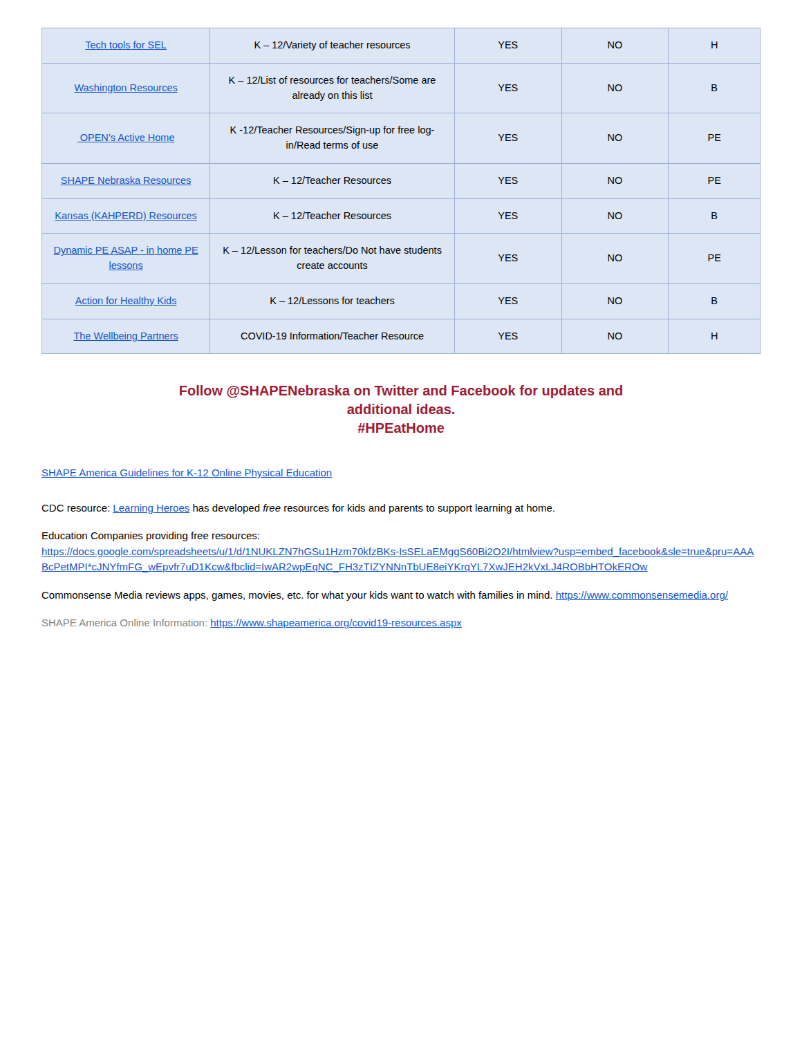| Tech tools for SEL | K – 12/Variety of teacher resources | YES | NO | H |
| Washington Resources | K – 12/List of resources for teachers/Some are already on this list | YES | NO | B |
| OPEN’s Active Home | K -12/Teacher Resources/Sign-up for free log-in/Read terms of use | YES | NO | PE |
| SHAPE Nebraska Resources | K – 12/Teacher Resources | YES | NO | PE |
| Kansas (KAHPERD) Resources | K – 12/Teacher Resources | YES | NO | B |
| Dynamic PE ASAP - in home PE lessons | K – 12/Lesson for teachers/Do Not have students create accounts | YES | NO | PE |
| Action for Healthy Kids | K – 12/Lessons for teachers | YES | NO | B |
| The Wellbeing Partners | COVID-19 Information/Teacher Resource | YES | NO | H |
Follow @SHAPENebraska on Twitter and Facebook for updates and
additional ideas.
#HPEatHome
SHAPE America Guidelines for K-12 Online Physical Education
CDC resource: Learning Heroes has developed free resources for kids and parents to support learning at home.
Education Companies providing free resources:
https://docs.google.com/spreadsheets/u/1/d/1NUKLZN7hGSu1Hzm70kfzBKs-IsSELaEMggS60Bi2O2I/htmlview?usp=embed_facebook&sle=true&pru=AAABcPetMPI*cJNYfmFG_wEpvfr7uD1Kcw&fbclid=IwAR2wpEqNC_FH3zTIZYNNnTbUE8eiYKrqYL7XwJEH2kVxLJ4ROBbHTOkEROw
Commonsense Media reviews apps, games, movies, etc. for what your kids want to watch with families in mind. https://www.commonsensemedia.org/
SHAPE America Online Information: https://www.shapeamerica.org/covid19-resources.aspx